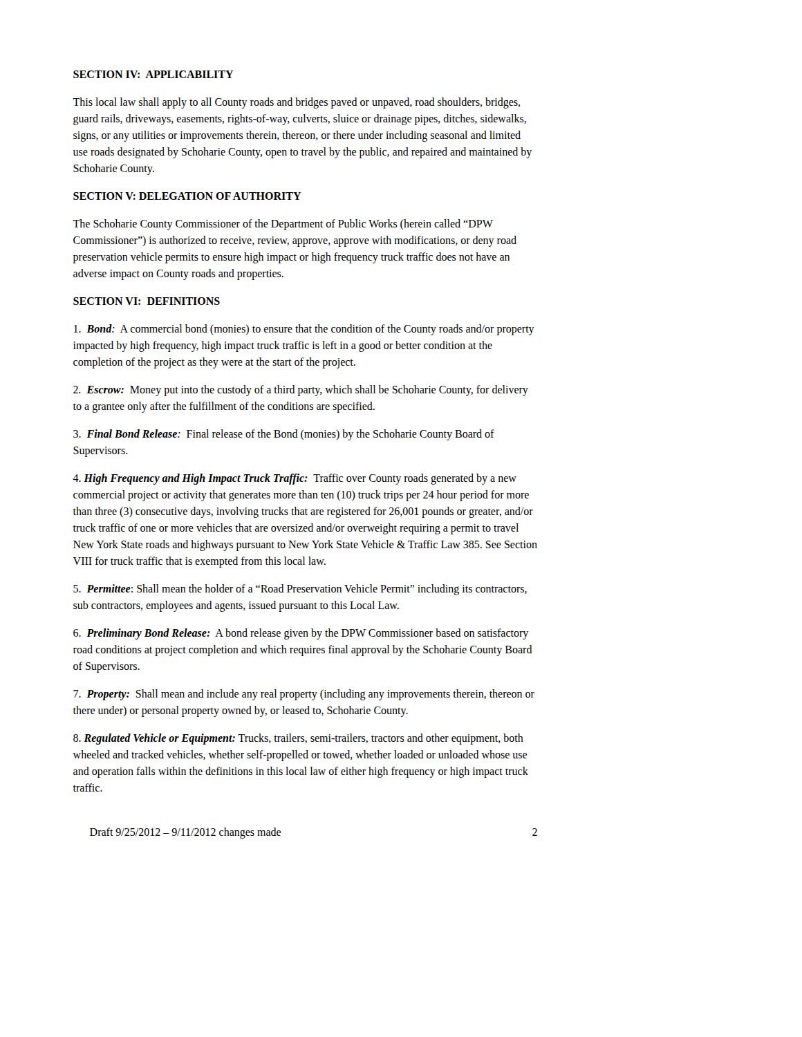SECTION IV: APPLICABILITY
This local law shall apply to all County roads and bridges paved or unpaved, road shoulders, bridges, guard rails, driveways, easements, rights-of-way, culverts, sluice or drainage pipes, ditches, sidewalks, signs, or any utilities or improvements therein, thereon, or there under including seasonal and limited use roads designated by Schoharie County, open to travel by the public, and repaired and maintained by Schoharie County.
SECTION V: DELEGATION OF AUTHORITY
The Schoharie County Commissioner of the Department of Public Works (herein called “DPW Commissioner”) is authorized to receive, review, approve, approve with modifications, or deny road preservation vehicle permits to ensure high impact or high frequency truck traffic does not have an adverse impact on County roads and properties.
SECTION VI: DEFINITIONS
1. Bond: A commercial bond (monies) to ensure that the condition of the County roads and/or property impacted by high frequency, high impact truck traffic is left in a good or better condition at the completion of the project as they were at the start of the project.
2. Escrow: Money put into the custody of a third party, which shall be Schoharie County, for delivery to a grantee only after the fulfillment of the conditions are specified.
3. Final Bond Release: Final release of the Bond (monies) by the Schoharie County Board of Supervisors.
4. High Frequency and High Impact Truck Traffic: Traffic over County roads generated by a new commercial project or activity that generates more than ten (10) truck trips per 24 hour period for more than three (3) consecutive days, involving trucks that are registered for 26,001 pounds or greater, and/or truck traffic of one or more vehicles that are oversized and/or overweight requiring a permit to travel New York State roads and highways pursuant to New York State Vehicle & Traffic Law 385. See Section VIII for truck traffic that is exempted from this local law.
5. Permittee: Shall mean the holder of a “Road Preservation Vehicle Permit” including its contractors, sub contractors, employees and agents, issued pursuant to this Local Law.
6. Preliminary Bond Release: A bond release given by the DPW Commissioner based on satisfactory road conditions at project completion and which requires final approval by the Schoharie County Board of Supervisors.
7. Property: Shall mean and include any real property (including any improvements therein, thereon or there under) or personal property owned by, or leased to, Schoharie County.
8. Regulated Vehicle or Equipment: Trucks, trailers, semi-trailers, tractors and other equipment, both wheeled and tracked vehicles, whether self-propelled or towed, whether loaded or unloaded whose use and operation falls within the definitions in this local law of either high frequency or high impact truck traffic.
Draft 9/25/2012 – 9/11/2012 changes made 2